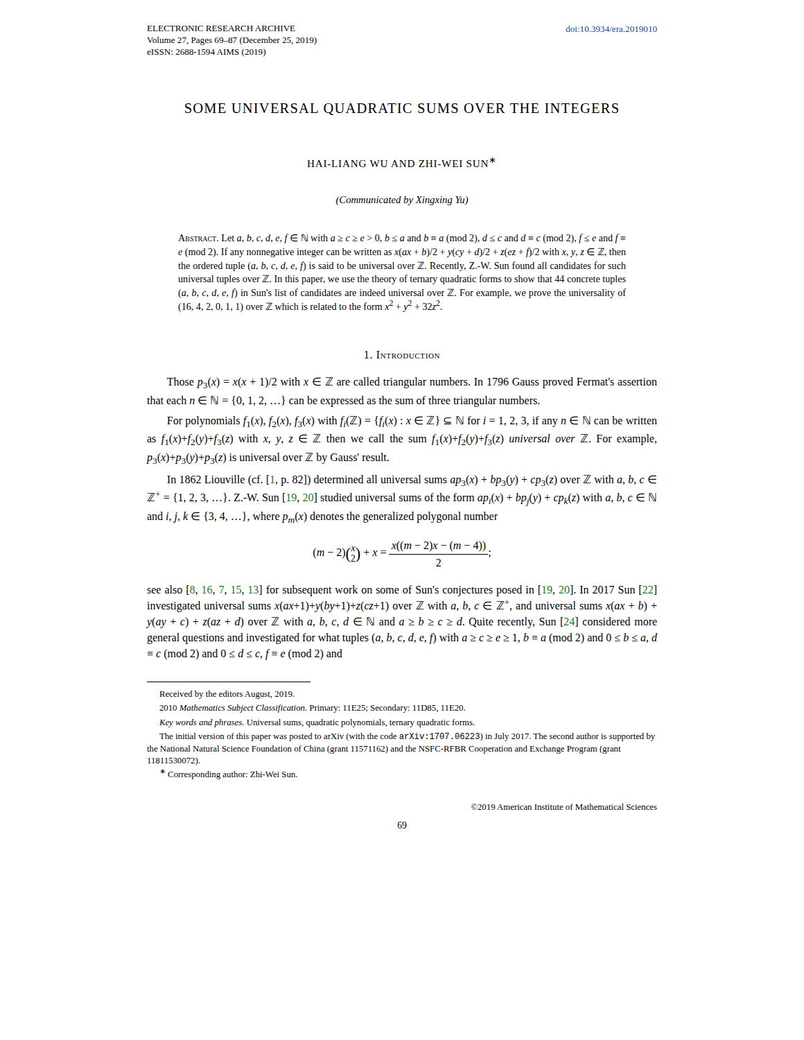ELECTRONIC RESEARCH ARCHIVE
Volume 27, Pages 69–87 (December 25, 2019)
eISSN: 2688-1594 AIMS (2019)
doi:10.3934/era.2019010
SOME UNIVERSAL QUADRATIC SUMS OVER THE INTEGERS
HAI-LIANG WU AND ZHI-WEI SUN∗
(Communicated by Xingxing Yu)
Abstract. Let a, b, c, d, e, f ∈ ℕ with a ≥ c ≥ e > 0, b ≤ a and b ≡ a (mod 2), d ≤ c and d ≡ c (mod 2), f ≤ e and f ≡ e (mod 2). If any nonnegative integer can be written as x(ax + b)/2 + y(cy + d)/2 + z(ez + f)/2 with x, y, z ∈ ℤ, then the ordered tuple (a, b, c, d, e, f) is said to be universal over ℤ. Recently, Z.-W. Sun found all candidates for such universal tuples over ℤ. In this paper, we use the theory of ternary quadratic forms to show that 44 concrete tuples (a, b, c, d, e, f) in Sun's list of candidates are indeed universal over ℤ. For example, we prove the universality of (16, 4, 2, 0, 1, 1) over ℤ which is related to the form x2 + y2 + 32z2.
1. Introduction
Those p3(x) = x(x + 1)/2 with x ∈ ℤ are called triangular numbers. In 1796 Gauss proved Fermat's assertion that each n ∈ ℕ = {0, 1, 2, …} can be expressed as the sum of three triangular numbers.
For polynomials f1(x), f2(x), f3(x) with fi(ℤ) = {fi(x) : x ∈ ℤ} ⊆ ℕ for i = 1, 2, 3, if any n ∈ ℕ can be written as f1(x)+f2(y)+f3(z) with x, y, z ∈ ℤ then we call the sum f1(x)+f2(y)+f3(z) universal over ℤ. For example, p3(x)+p3(y)+p3(z) is universal over ℤ by Gauss' result.
In 1862 Liouville (cf. [1, p. 82]) determined all universal sums ap3(x) + bp3(y) + cp3(z) over ℤ with a, b, c ∈ ℤ+ = {1, 2, 3, …}. Z.-W. Sun [19, 20] studied universal sums of the form api(x) + bpj(y) + cpk(z) with a, b, c ∈ ℕ and i, j, k ∈ {3, 4, …}, where pm(x) denotes the generalized polygonal number
(m − 2)(x
2) + x = x((m − 2)x − (m − 4)) 2;
see also [8, 16, 7, 15, 13] for subsequent work on some of Sun's conjectures posed in [19, 20]. In 2017 Sun [22] investigated universal sums x(ax+1)+y(by+1)+z(cz+1) over ℤ with a, b, c ∈ ℤ+, and universal sums x(ax + b) + y(ay + c) + z(az + d) over ℤ with a, b, c, d ∈ ℕ and a ≥ b ≥ c ≥ d. Quite recently, Sun [24] considered more general questions and investigated for what tuples (a, b, c, d, e, f) with a ≥ c ≥ e ≥ 1, b ≡ a (mod 2) and 0 ≤ b ≤ a, d ≡ c (mod 2) and 0 ≤ d ≤ c, f ≡ e (mod 2) and
Received by the editors August, 2019.
2010 Mathematics Subject Classification. Primary: 11E25; Secondary: 11D85, 11E20.
Key words and phrases. Universal sums, quadratic polynomials, ternary quadratic forms.
The initial version of this paper was posted to arXiv (with the code arXiv:1707.06223) in July 2017. The second author is supported by the National Natural Science Foundation of China (grant 11571162) and the NSFC-RFBR Cooperation and Exchange Program (grant 11811530072).
∗ Corresponding author: Zhi-Wei Sun.
©2019 American Institute of Mathematical Sciences
69